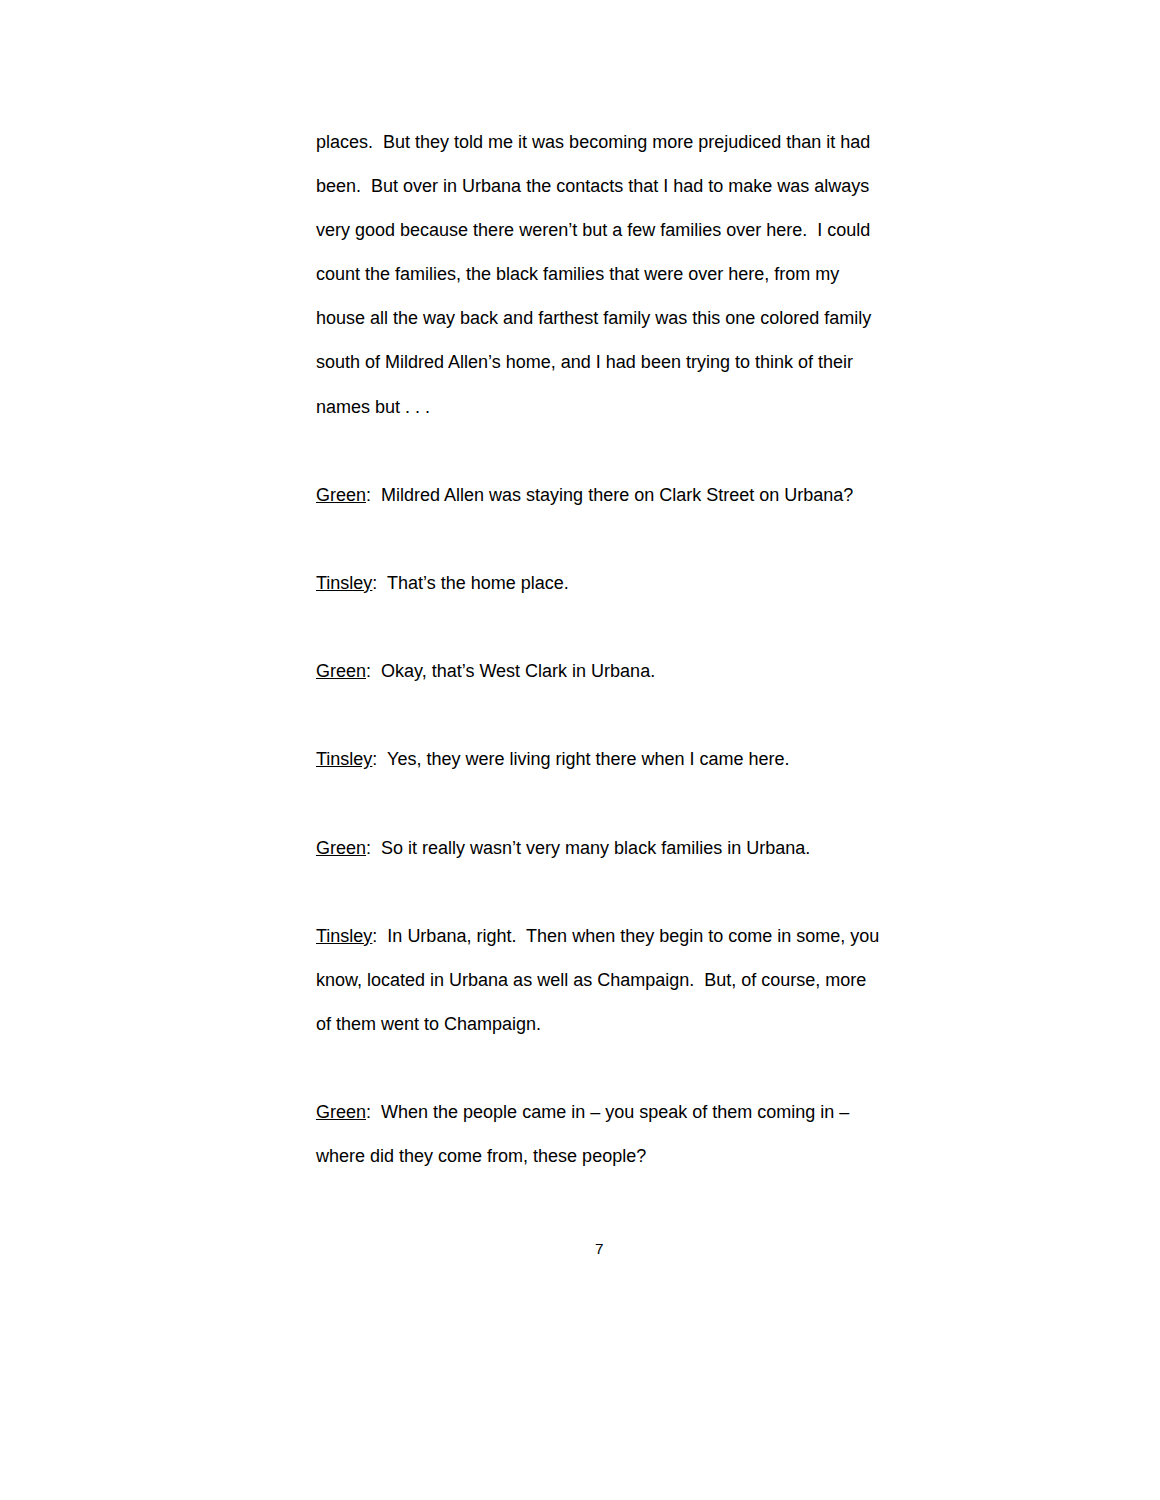places. But they told me it was becoming more prejudiced than it had been. But over in Urbana the contacts that I had to make was always very good because there weren’t but a few families over here. I could count the families, the black families that were over here, from my house all the way back and farthest family was this one colored family south of Mildred Allen’s home, and I had been trying to think of their names but . . .
Green: Mildred Allen was staying there on Clark Street on Urbana?
Tinsley: That’s the home place.
Green: Okay, that’s West Clark in Urbana.
Tinsley: Yes, they were living right there when I came here.
Green: So it really wasn’t very many black families in Urbana.
Tinsley: In Urbana, right. Then when they begin to come in some, you know, located in Urbana as well as Champaign. But, of course, more of them went to Champaign.
Green: When the people came in – you speak of them coming in – where did they come from, these people?
7